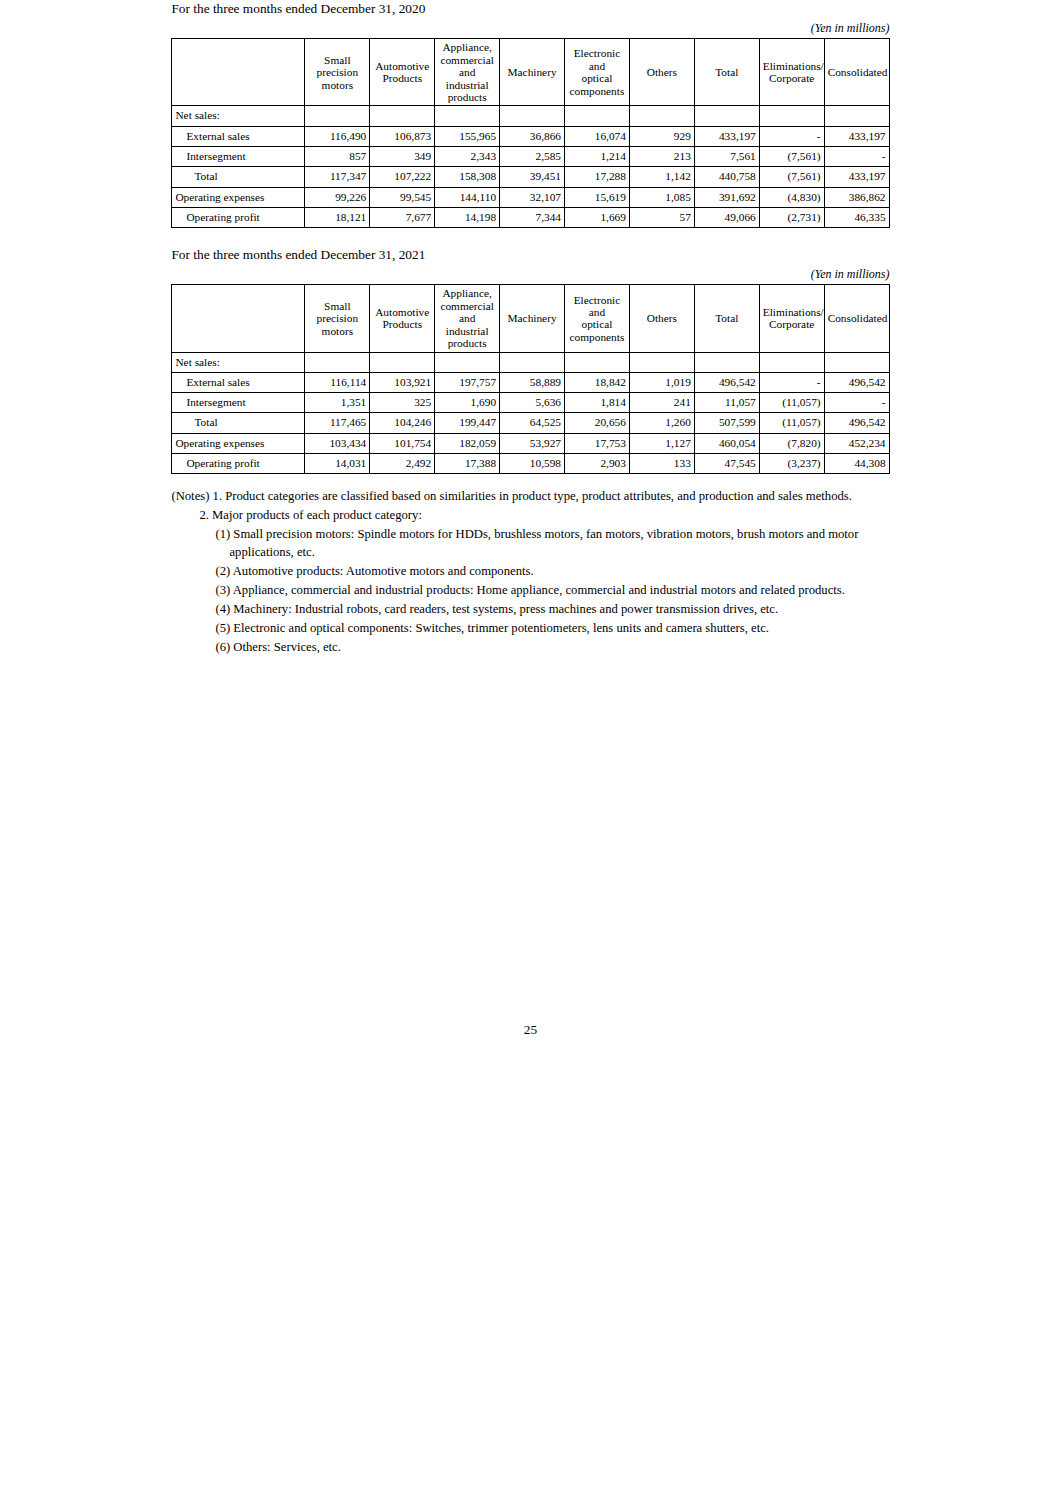For the three months ended December 31, 2020
(Yen in millions)
| | Small precision motors | Automotive Products | Appliance, commercial and industrial products | Machinery | Electronic and optical components | Others | Total | Eliminations/ Corporate | Consolidated |
| --- | --- | --- | --- | --- | --- | --- | --- | --- | --- |
| Net sales: | | | | | | | | | |
| External sales | 116,490 | 106,873 | 155,965 | 36,866 | 16,074 | 929 | 433,197 | - | 433,197 |
| Intersegment | 857 | 349 | 2,343 | 2,585 | 1,214 | 213 | 7,561 | (7,561) | - |
| Total | 117,347 | 107,222 | 158,308 | 39,451 | 17,288 | 1,142 | 440,758 | (7,561) | 433,197 |
| Operating expenses | 99,226 | 99,545 | 144,110 | 32,107 | 15,619 | 1,085 | 391,692 | (4,830) | 386,862 |
| Operating profit | 18,121 | 7,677 | 14,198 | 7,344 | 1,669 | 57 | 49,066 | (2,731) | 46,335 |
For the three months ended December 31, 2021
(Yen in millions)
| | Small precision motors | Automotive Products | Appliance, commercial and industrial products | Machinery | Electronic and optical components | Others | Total | Eliminations/ Corporate | Consolidated |
| --- | --- | --- | --- | --- | --- | --- | --- | --- | --- |
| Net sales: | | | | | | | | | |
| External sales | 116,114 | 103,921 | 197,757 | 58,889 | 18,842 | 1,019 | 496,542 | - | 496,542 |
| Intersegment | 1,351 | 325 | 1,690 | 5,636 | 1,814 | 241 | 11,057 | (11,057) | - |
| Total | 117,465 | 104,246 | 199,447 | 64,525 | 20,656 | 1,260 | 507,599 | (11,057) | 496,542 |
| Operating expenses | 103,434 | 101,754 | 182,059 | 53,927 | 17,753 | 1,127 | 460,054 | (7,820) | 452,234 |
| Operating profit | 14,031 | 2,492 | 17,388 | 10,598 | 2,903 | 133 | 47,545 | (3,237) | 44,308 |
(Notes) 1. Product categories are classified based on similarities in product type, product attributes, and production and sales methods.
2. Major products of each product category:
(1) Small precision motors: Spindle motors for HDDs, brushless motors, fan motors, vibration motors, brush motors and motor applications, etc.
(2) Automotive products: Automotive motors and components.
(3) Appliance, commercial and industrial products: Home appliance, commercial and industrial motors and related products.
(4) Machinery: Industrial robots, card readers, test systems, press machines and power transmission drives, etc.
(5) Electronic and optical components: Switches, trimmer potentiometers, lens units and camera shutters, etc.
(6) Others: Services, etc.
25